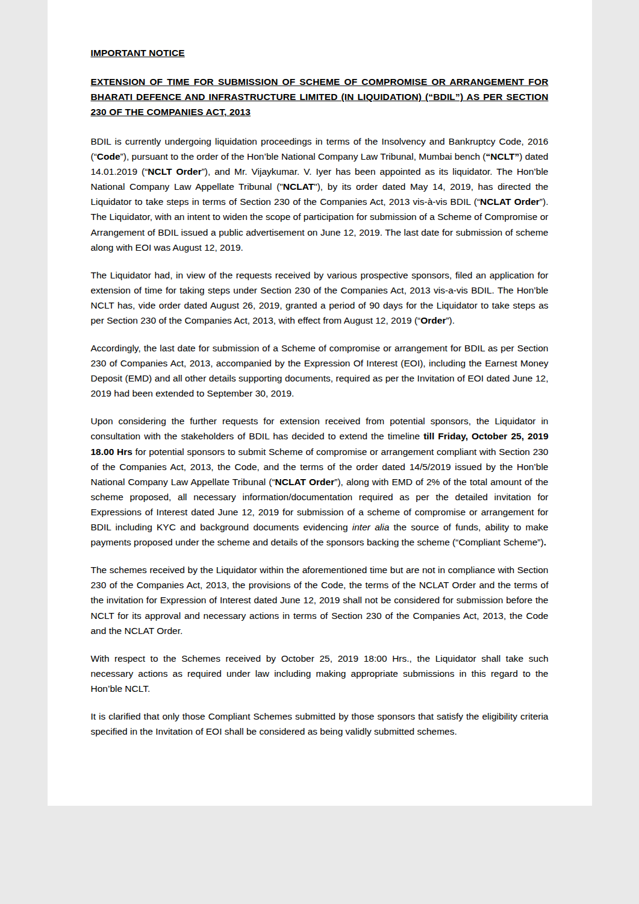IMPORTANT NOTICE
EXTENSION OF TIME FOR SUBMISSION OF SCHEME OF COMPROMISE OR ARRANGEMENT FOR BHARATI DEFENCE AND INFRASTRUCTURE LIMITED (IN LIQUIDATION) (“BDIL”) AS PER SECTION 230 OF THE COMPANIES ACT, 2013
BDIL is currently undergoing liquidation proceedings in terms of the Insolvency and Bankruptcy Code, 2016 (“Code”), pursuant to the order of the Hon’ble National Company Law Tribunal, Mumbai bench (“NCLT”) dated 14.01.2019 (“NCLT Order”), and Mr. Vijaykumar. V. Iyer has been appointed as its liquidator. The Hon’ble National Company Law Appellate Tribunal ("NCLAT"), by its order dated May 14, 2019, has directed the Liquidator to take steps in terms of Section 230 of the Companies Act, 2013 vis-à-vis BDIL (“NCLAT Order”). The Liquidator, with an intent to widen the scope of participation for submission of a Scheme of Compromise or Arrangement of BDIL issued a public advertisement on June 12, 2019. The last date for submission of scheme along with EOI was August 12, 2019.
The Liquidator had, in view of the requests received by various prospective sponsors, filed an application for extension of time for taking steps under Section 230 of the Companies Act, 2013 vis-a-vis BDIL. The Hon’ble NCLT has, vide order dated August 26, 2019, granted a period of 90 days for the Liquidator to take steps as per Section 230 of the Companies Act, 2013, with effect from August 12, 2019 (“Order”).
Accordingly, the last date for submission of a Scheme of compromise or arrangement for BDIL as per Section 230 of Companies Act, 2013, accompanied by the Expression Of Interest (EOI), including the Earnest Money Deposit (EMD) and all other details supporting documents, required as per the Invitation of EOI dated June 12, 2019 had been extended to September 30, 2019.
Upon considering the further requests for extension received from potential sponsors, the Liquidator in consultation with the stakeholders of BDIL has decided to extend the timeline till Friday, October 25, 2019 18.00 Hrs for potential sponsors to submit Scheme of compromise or arrangement compliant with Section 230 of the Companies Act, 2013, the Code, and the terms of the order dated 14/5/2019 issued by the Hon’ble National Company Law Appellate Tribunal (“NCLAT Order”), along with EMD of 2% of the total amount of the scheme proposed, all necessary information/documentation required as per the detailed invitation for Expressions of Interest dated June 12, 2019 for submission of a scheme of compromise or arrangement for BDIL including KYC and background documents evidencing inter alia the source of funds, ability to make payments proposed under the scheme and details of the sponsors backing the scheme (“Compliant Scheme”).
The schemes received by the Liquidator within the aforementioned time but are not in compliance with Section 230 of the Companies Act, 2013, the provisions of the Code, the terms of the NCLAT Order and the terms of the invitation for Expression of Interest dated June 12, 2019 shall not be considered for submission before the NCLT for its approval and necessary actions in terms of Section 230 of the Companies Act, 2013, the Code and the NCLAT Order.
With respect to the Schemes received by October 25, 2019 18:00 Hrs., the Liquidator shall take such necessary actions as required under law including making appropriate submissions in this regard to the Hon’ble NCLT.
It is clarified that only those Compliant Schemes submitted by those sponsors that satisfy the eligibility criteria specified in the Invitation of EOI shall be considered as being validly submitted schemes.